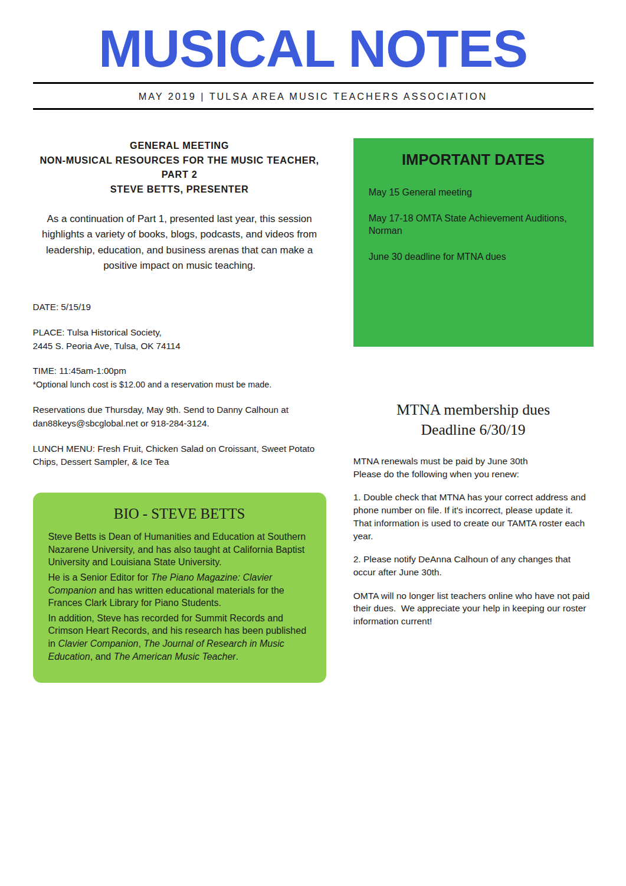MUSICAL NOTES
May 2019 | Tulsa Area Music Teachers Association
General Meeting
Non-Musical Resources for the Music Teacher, Part 2
Steve Betts, Presenter
As a continuation of Part 1, presented last year, this session highlights a variety of books, blogs, podcasts, and videos from leadership, education, and business arenas that can make a positive impact on music teaching.
DATE: 5/15/19
PLACE: Tulsa Historical Society,
2445 S. Peoria Ave, Tulsa, OK 74114
TIME: 11:45am-1:00pm
*Optional lunch cost is $12.00 and a reservation must be made.
Reservations due Thursday, May 9th. Send to Danny Calhoun at dan88keys@sbcglobal.net or 918-284-3124.
LUNCH MENU: Fresh Fruit, Chicken Salad on Croissant, Sweet Potato Chips, Dessert Sampler, & Ice Tea
BIO - STEVE BETTS
Steve Betts is Dean of Humanities and Education at Southern Nazarene University, and has also taught at California Baptist University and Louisiana State University.
He is a Senior Editor for The Piano Magazine: Clavier Companion and has written educational materials for the Frances Clark Library for Piano Students.
In addition, Steve has recorded for Summit Records and Crimson Heart Records, and his research has been published in Clavier Companion, The Journal of Research in Music Education, and The American Music Teacher.
IMPORTANT DATES
May 15 General meeting
May 17-18 OMTA State Achievement Auditions, Norman
June 30 deadline for MTNA dues
MTNA membership dues
Deadline 6/30/19
MTNA renewals must be paid by June 30th
Please do the following when you renew:
1. Double check that MTNA has your correct address and phone number on file. If it's incorrect, please update it. That information is used to create our TAMTA roster each year.
2. Please notify DeAnna Calhoun of any changes that occur after June 30th.
OMTA will no longer list teachers online who have not paid their dues. We appreciate your help in keeping our roster information current!